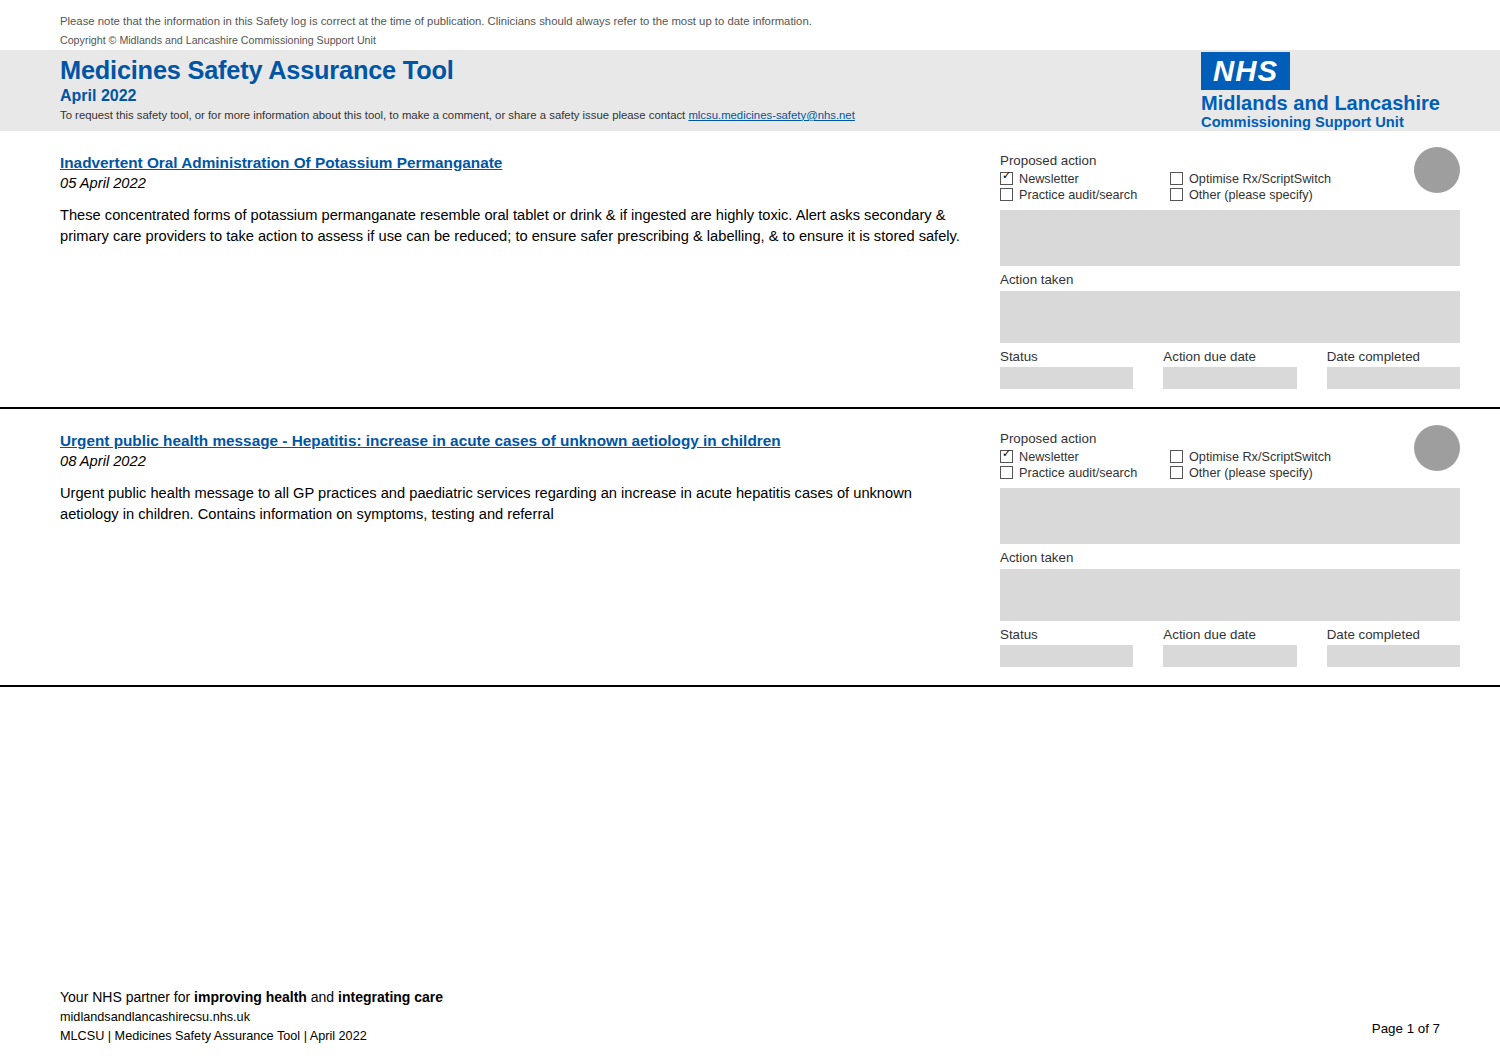Please note that the information in this Safety log is correct at the time of publication. Clinicians should always refer to the most up to date information.
Copyright © Midlands and Lancashire Commissioning Support Unit
Medicines Safety Assurance Tool
April 2022
To request this safety tool, or for more information about this tool, to make a comment, or share a safety issue please contact mlcsu.medicines-safety@nhs.net
NHS
Midlands and Lancashire
Commissioning Support Unit
Inadvertent Oral Administration Of Potassium Permanganate
05 April 2022
These concentrated forms of potassium permanganate resemble oral tablet or drink & if ingested are highly toxic. Alert asks secondary & primary care providers to take action to assess if use can be reduced; to ensure safer prescribing & labelling, & to ensure it is stored safely.
Proposed action
Newsletter
Optimise Rx/ScriptSwitch
Practice audit/search
Other (please specify)
Action taken
Status
Action due date
Date completed
Urgent public health message - Hepatitis: increase in acute cases of unknown aetiology in children
08 April 2022
Urgent public health message to all GP practices and paediatric services regarding an increase in acute hepatitis cases of unknown aetiology in children. Contains information on symptoms, testing and referral
Proposed action
Newsletter
Optimise Rx/ScriptSwitch
Practice audit/search
Other (please specify)
Action taken
Status
Action due date
Date completed
Your NHS partner for improving health and integrating care
midlandsandlancashirecsu.nhs.uk
MLCSU | Medicines Safety Assurance Tool | April 2022
Page 1 of 7